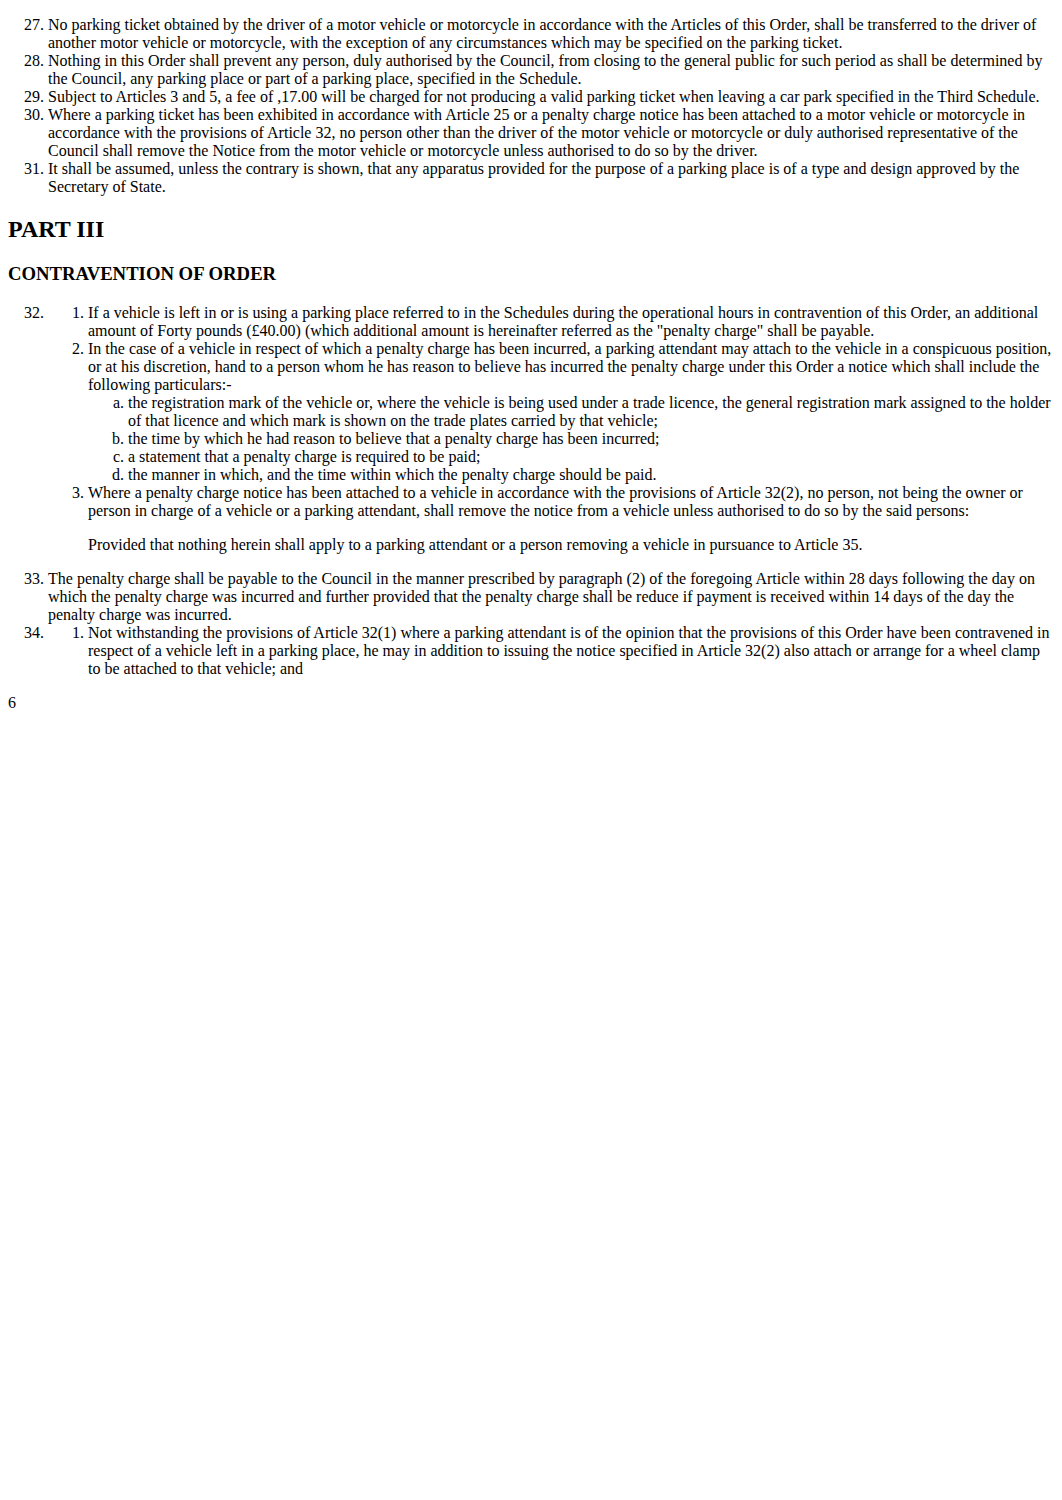No parking ticket obtained by the driver of a motor vehicle or motorcycle in accordance with the Articles of this Order, shall be transferred to the driver of another motor vehicle or motorcycle, with the exception of any circumstances which may be specified on the parking ticket.
Nothing in this Order shall prevent any person, duly authorised by the Council, from closing to the general public for such period as shall be determined by the Council, any parking place or part of a parking place, specified in the Schedule.
Subject to Articles 3 and 5, a fee of ,17.00 will be charged for not producing a valid parking ticket when leaving a car park specified in the Third Schedule.
Where a parking ticket has been exhibited in accordance with Article 25 or a penalty charge notice has been attached to a motor vehicle or motorcycle in accordance with the provisions of Article 32, no person other than the driver of the motor vehicle or motorcycle or duly authorised representative of the Council shall remove the Notice from the motor vehicle or motorcycle unless authorised to do so by the driver.
It shall be assumed, unless the contrary is shown, that any apparatus provided for the purpose of a parking place is of a type and design approved by the Secretary of State.
PART III
CONTRAVENTION OF ORDER
If a vehicle is left in or is using a parking place referred to in the Schedules during the operational hours in contravention of this Order, an additional amount of Forty pounds (£40.00) (which additional amount is hereinafter referred as the "penalty charge" shall be payable.
In the case of a vehicle in respect of which a penalty charge has been incurred, a parking attendant may attach to the vehicle in a conspicuous position, or at his discretion, hand to a person whom he has reason to believe has incurred the penalty charge under this Order a notice which shall include the following particulars:-
the registration mark of the vehicle or, where the vehicle is being used under a trade licence, the general registration mark assigned to the holder of that licence and which mark is shown on the trade plates carried by that vehicle;
the time by which he had reason to believe that a penalty charge has been incurred;
a statement that a penalty charge is required to be paid;
the manner in which, and the time within which the penalty charge should be paid.
Where a penalty charge notice has been attached to a vehicle in accordance with the provisions of Article 32(2), no person, not being the owner or person in charge of a vehicle or a parking attendant, shall remove the notice from a vehicle unless authorised to do so by the said persons:
Provided that nothing herein shall apply to a parking attendant or a person removing a vehicle in pursuance to Article 35.
The penalty charge shall be payable to the Council in the manner prescribed by paragraph (2) of the foregoing Article within 28 days following the day on which the penalty charge was incurred and further provided that the penalty charge shall be reduce if payment is received within 14 days of the day the penalty charge was incurred.
Not withstanding the provisions of Article 32(1) where a parking attendant is of the opinion that the provisions of this Order have been contravened in respect of a vehicle left in a parking place, he may in addition to issuing the notice specified in Article 32(2) also attach or arrange for a wheel clamp to be attached to that vehicle; and
6